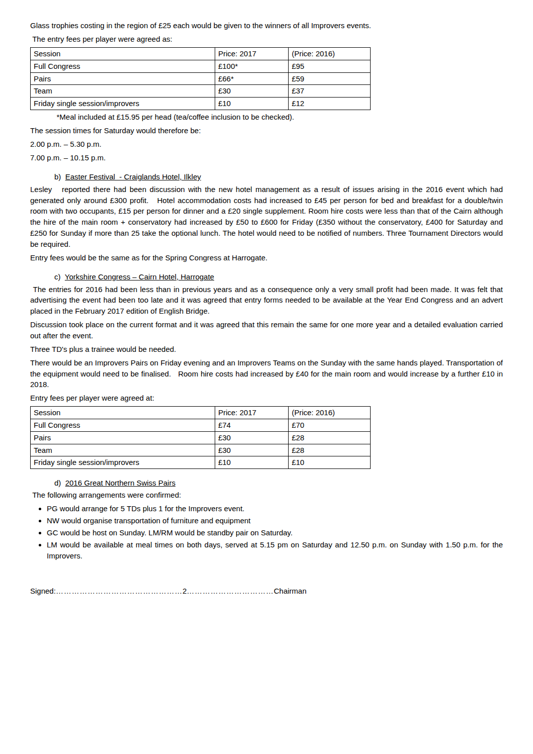Glass trophies costing in the region of £25 each would be given to the winners of all Improvers events.
The entry fees per player were agreed as:
| Session | Price: 2017 | (Price: 2016) |
| Full Congress | £100* | £95 |
| Pairs | £66* | £59 |
| Team | £30 | £37 |
| Friday single session/improvers | £10 | £12 |
*Meal included at £15.95 per head (tea/coffee inclusion to be checked).
The session times for Saturday would therefore be:
2.00 p.m. – 5.30 p.m.
7.00 p.m. – 10.15 p.m.
b) Easter Festival - Craiglands Hotel, Ilkley
Lesley reported there had been discussion with the new hotel management as a result of issues arising in the 2016 event which had generated only around £300 profit. Hotel accommodation costs had increased to £45 per person for bed and breakfast for a double/twin room with two occupants, £15 per person for dinner and a £20 single supplement. Room hire costs were less than that of the Cairn although the hire of the main room + conservatory had increased by £50 to £600 for Friday (£350 without the conservatory, £400 for Saturday and £250 for Sunday if more than 25 take the optional lunch. The hotel would need to be notified of numbers. Three Tournament Directors would be required.
Entry fees would be the same as for the Spring Congress at Harrogate.
c) Yorkshire Congress – Cairn Hotel, Harrogate
The entries for 2016 had been less than in previous years and as a consequence only a very small profit had been made. It was felt that advertising the event had been too late and it was agreed that entry forms needed to be available at the Year End Congress and an advert placed in the February 2017 edition of English Bridge.
Discussion took place on the current format and it was agreed that this remain the same for one more year and a detailed evaluation carried out after the event.
Three TD's plus a trainee would be needed.
There would be an Improvers Pairs on Friday evening and an Improvers Teams on the Sunday with the same hands played. Transportation of the equipment would need to be finalised. Room hire costs had increased by £40 for the main room and would increase by a further £10 in 2018.
Entry fees per player were agreed at:
| Session | Price: 2017 | (Price: 2016) |
| Full Congress | £74 | £70 |
| Pairs | £30 | £28 |
| Team | £30 | £28 |
| Friday single session/improvers | £10 | £10 |
d) 2016 Great Northern Swiss Pairs
The following arrangements were confirmed:
PG would arrange for 5 TDs plus 1 for the Improvers event.
NW would organise transportation of furniture and equipment
GC would be host on Sunday. LM/RM would be standby pair on Saturday.
LM would be available at meal times on both days, served at 5.15 pm on Saturday and 12.50 p.m. on Sunday with 1.50 p.m. for the Improvers.
Signed:…………………………………………2……………………………Chairman